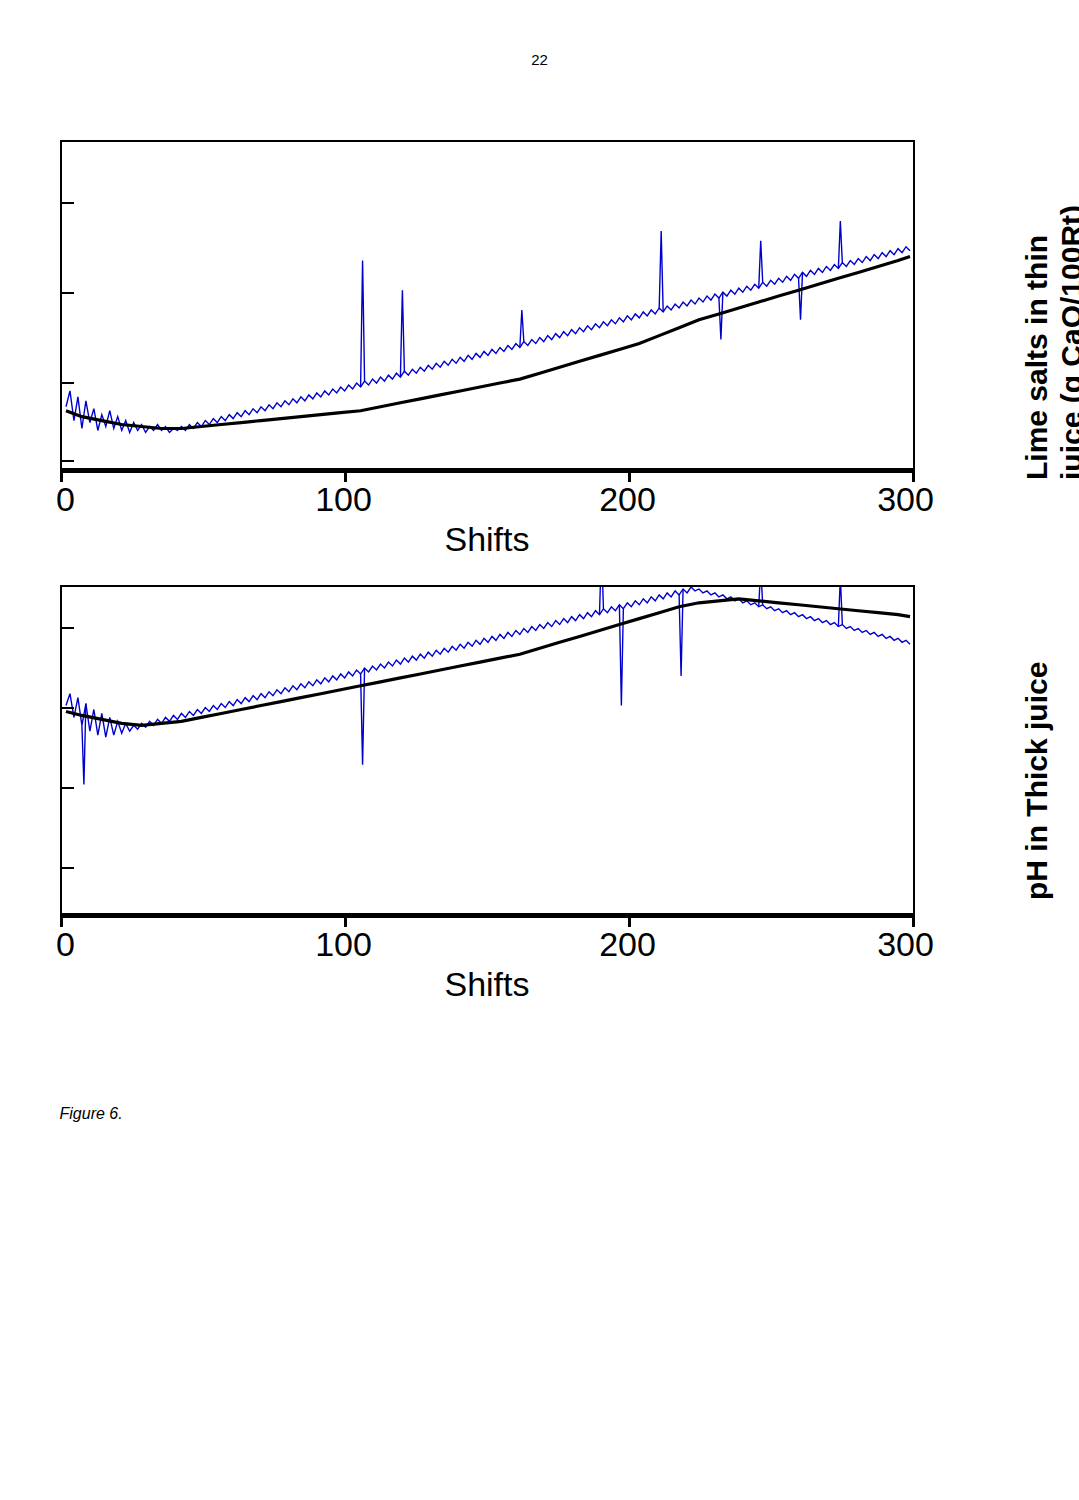22
0
100
200
300
Shifts
Lime salts in thin
juice (g CaO/100Rt)
0
100
200
300
Shifts
pH in Thick juice
Figure 6.